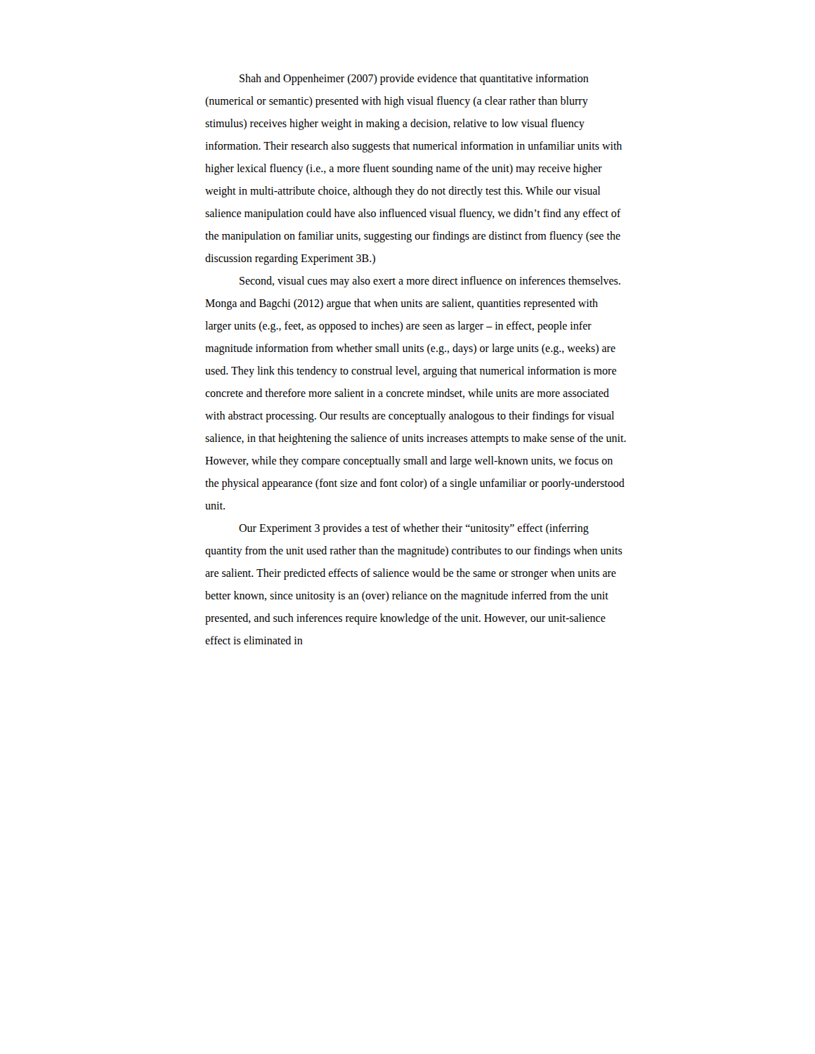Shah and Oppenheimer (2007) provide evidence that quantitative information (numerical or semantic) presented with high visual fluency (a clear rather than blurry stimulus) receives higher weight in making a decision, relative to low visual fluency information. Their research also suggests that numerical information in unfamiliar units with higher lexical fluency (i.e., a more fluent sounding name of the unit) may receive higher weight in multi-attribute choice, although they do not directly test this. While our visual salience manipulation could have also influenced visual fluency, we didn’t find any effect of the manipulation on familiar units, suggesting our findings are distinct from fluency (see the discussion regarding Experiment 3B.)
Second, visual cues may also exert a more direct influence on inferences themselves. Monga and Bagchi (2012) argue that when units are salient, quantities represented with larger units (e.g., feet, as opposed to inches) are seen as larger – in effect, people infer magnitude information from whether small units (e.g., days) or large units (e.g., weeks) are used. They link this tendency to construal level, arguing that numerical information is more concrete and therefore more salient in a concrete mindset, while units are more associated with abstract processing. Our results are conceptually analogous to their findings for visual salience, in that heightening the salience of units increases attempts to make sense of the unit. However, while they compare conceptually small and large well-known units, we focus on the physical appearance (font size and font color) of a single unfamiliar or poorly-understood unit.
Our Experiment 3 provides a test of whether their “unitosity” effect (inferring quantity from the unit used rather than the magnitude) contributes to our findings when units are salient. Their predicted effects of salience would be the same or stronger when units are better known, since unitosity is an (over) reliance on the magnitude inferred from the unit presented, and such inferences require knowledge of the unit. However, our unit-salience effect is eliminated in